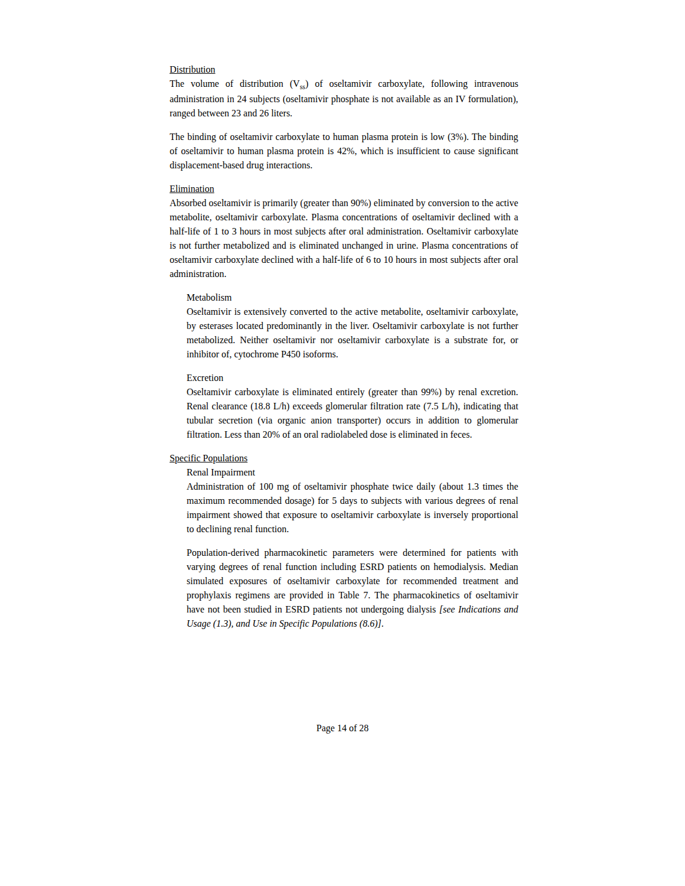Distribution
The volume of distribution (Vss) of oseltamivir carboxylate, following intravenous administration in 24 subjects (oseltamivir phosphate is not available as an IV formulation), ranged between 23 and 26 liters.
The binding of oseltamivir carboxylate to human plasma protein is low (3%). The binding of oseltamivir to human plasma protein is 42%, which is insufficient to cause significant displacement-based drug interactions.
Elimination
Absorbed oseltamivir is primarily (greater than 90%) eliminated by conversion to the active metabolite, oseltamivir carboxylate. Plasma concentrations of oseltamivir declined with a half-life of 1 to 3 hours in most subjects after oral administration. Oseltamivir carboxylate is not further metabolized and is eliminated unchanged in urine. Plasma concentrations of oseltamivir carboxylate declined with a half-life of 6 to 10 hours in most subjects after oral administration.
Metabolism
Oseltamivir is extensively converted to the active metabolite, oseltamivir carboxylate, by esterases located predominantly in the liver. Oseltamivir carboxylate is not further metabolized. Neither oseltamivir nor oseltamivir carboxylate is a substrate for, or inhibitor of, cytochrome P450 isoforms.
Excretion
Oseltamivir carboxylate is eliminated entirely (greater than 99%) by renal excretion. Renal clearance (18.8 L/h) exceeds glomerular filtration rate (7.5 L/h), indicating that tubular secretion (via organic anion transporter) occurs in addition to glomerular filtration. Less than 20% of an oral radiolabeled dose is eliminated in feces.
Specific Populations
Renal Impairment
Administration of 100 mg of oseltamivir phosphate twice daily (about 1.3 times the maximum recommended dosage) for 5 days to subjects with various degrees of renal impairment showed that exposure to oseltamivir carboxylate is inversely proportional to declining renal function.
Population-derived pharmacokinetic parameters were determined for patients with varying degrees of renal function including ESRD patients on hemodialysis. Median simulated exposures of oseltamivir carboxylate for recommended treatment and prophylaxis regimens are provided in Table 7. The pharmacokinetics of oseltamivir have not been studied in ESRD patients not undergoing dialysis [see Indications and Usage (1.3), and Use in Specific Populations (8.6)].
Page 14 of 28